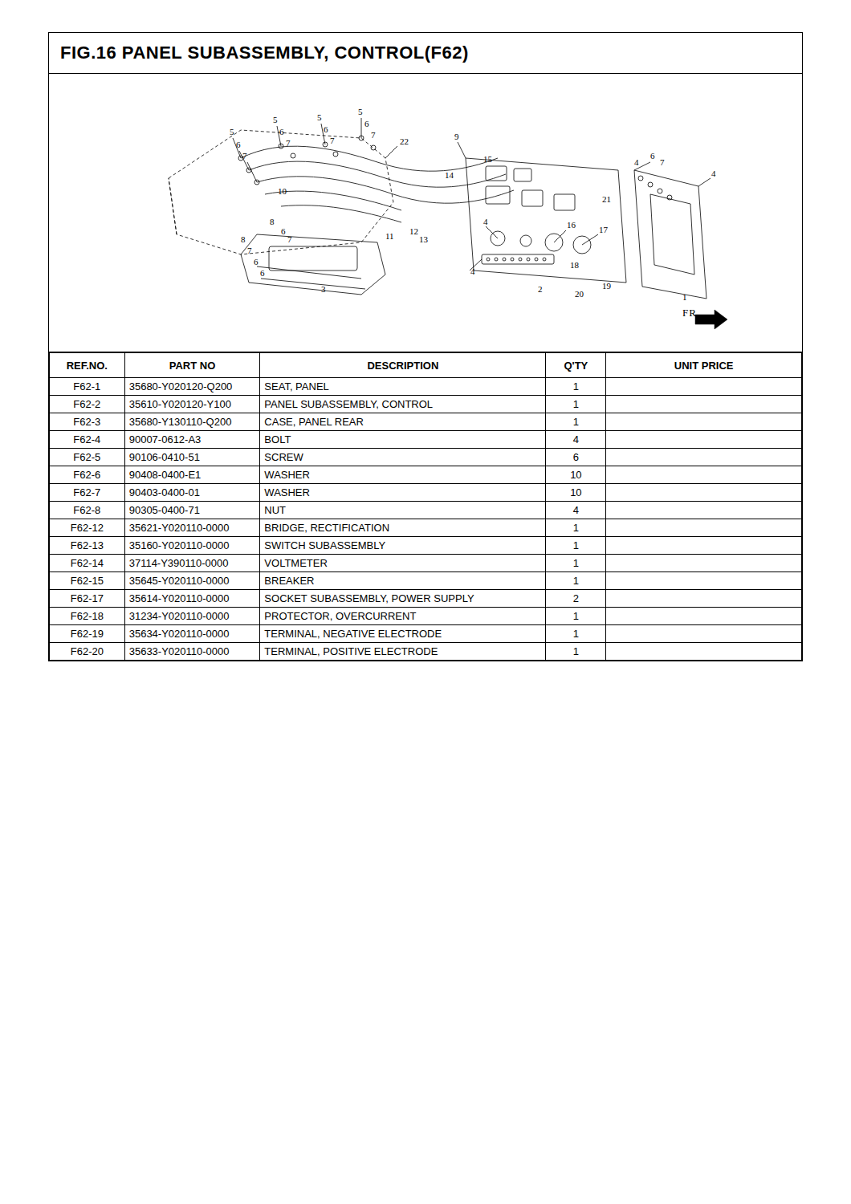FIG.16 PANEL SUBASSEMBLY, CONTROL(F62)
5 6 7 5 6 7 5 6 7 5 6 7 22 10 8 6 7 8 7 6 6 3 11 12 13 9 14 15 4 4 2 16 17 21 4 4 6 7 18 19 20 1 FR
| REF.NO. | PART NO | DESCRIPTION | Q'TY | UNIT PRICE |
| --- | --- | --- | --- | --- |
| F62-1 | 35680-Y020120-Q200 | SEAT, PANEL | 1 | |
| F62-2 | 35610-Y020120-Y100 | PANEL SUBASSEMBLY, CONTROL | 1 | |
| F62-3 | 35680-Y130110-Q200 | CASE, PANEL REAR | 1 | |
| F62-4 | 90007-0612-A3 | BOLT | 4 | |
| F62-5 | 90106-0410-51 | SCREW | 6 | |
| F62-6 | 90408-0400-E1 | WASHER | 10 | |
| F62-7 | 90403-0400-01 | WASHER | 10 | |
| F62-8 | 90305-0400-71 | NUT | 4 | |
| F62-12 | 35621-Y020110-0000 | BRIDGE, RECTIFICATION | 1 | |
| F62-13 | 35160-Y020110-0000 | SWITCH SUBASSEMBLY | 1 | |
| F62-14 | 37114-Y390110-0000 | VOLTMETER | 1 | |
| F62-15 | 35645-Y020110-0000 | BREAKER | 1 | |
| F62-17 | 35614-Y020110-0000 | SOCKET SUBASSEMBLY, POWER SUPPLY | 2 | |
| F62-18 | 31234-Y020110-0000 | PROTECTOR, OVERCURRENT | 1 | |
| F62-19 | 35634-Y020110-0000 | TERMINAL, NEGATIVE ELECTRODE | 1 | |
| F62-20 | 35633-Y020110-0000 | TERMINAL, POSITIVE ELECTRODE | 1 | |